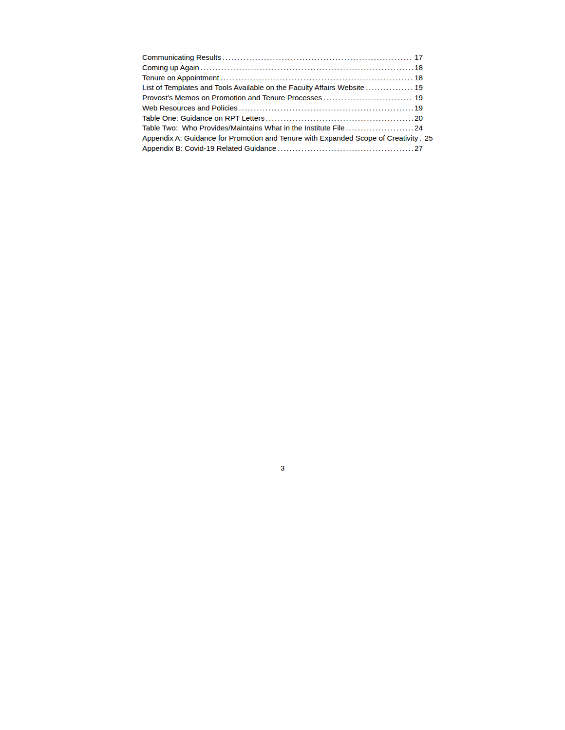Communicating Results ........................................................................................................................... 17
Coming up Again ..................................................................................................................................... 18
Tenure on Appointment ......................................................................................................................... 18
List of Templates and Tools Available on the Faculty Affairs Website ...................................................... 19
Provost’s Memos on Promotion and Tenure Processes ............................................................................. 19
Web Resources and Policies .................................................................................................................... 19
Table One: Guidance on RPT Letters ..................................................................................................... 20
Table Two: Who Provides/Maintains What in the Institute File ............................................................. 24
Appendix A: Guidance for Promotion and Tenure with Expanded Scope of Creativity ............................. 25
Appendix B: Covid-19 Related Guidance .................................................................................................. 27
3